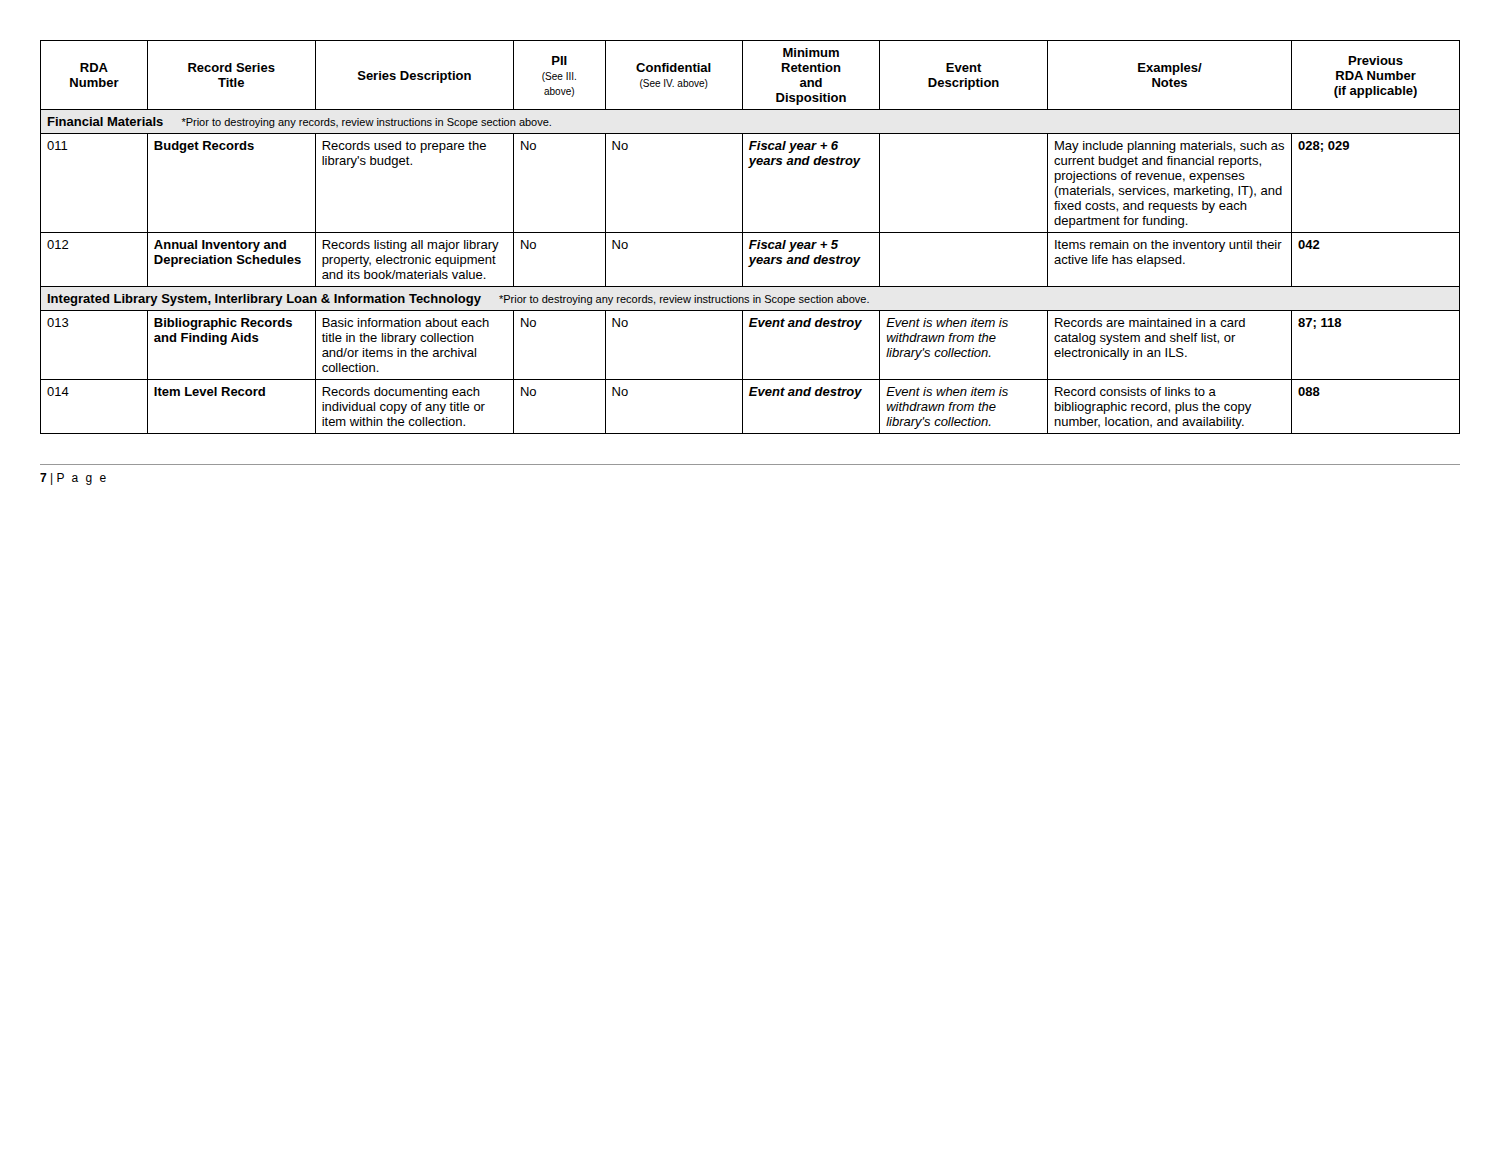| RDA Number | Record Series Title | Series Description | PII (See III. above) | Confidential (See IV. above) | Minimum Retention and Disposition | Event Description | Examples/ Notes | Previous RDA Number (if applicable) |
| --- | --- | --- | --- | --- | --- | --- | --- | --- |
| Financial Materials *Prior to destroying any records, review instructions in Scope section above. |
| 011 | Budget Records | Records used to prepare the library's budget. | No | No | Fiscal year + 6 years and destroy | | May include planning materials, such as current budget and financial reports, projections of revenue, expenses (materials, services, marketing, IT), and fixed costs, and requests by each department for funding. | 028; 029 |
| 012 | Annual Inventory and Depreciation Schedules | Records listing all major library property, electronic equipment and its book/materials value. | No | No | Fiscal year + 5 years and destroy | | Items remain on the inventory until their active life has elapsed. | 042 |
| Integrated Library System, Interlibrary Loan & Information Technology *Prior to destroying any records, review instructions in Scope section above. |
| 013 | Bibliographic Records and Finding Aids | Basic information about each title in the library collection and/or items in the archival collection. | No | No | Event and destroy | Event is when item is withdrawn from the library's collection. | Records are maintained in a card catalog system and shelf list, or electronically in an ILS. | 87; 118 |
| 014 | Item Level Record | Records documenting each individual copy of any title or item within the collection. | No | No | Event and destroy | Event is when item is withdrawn from the library's collection. | Record consists of links to a bibliographic record, plus the copy number, location, and availability. | 088 |
7 | P a g e